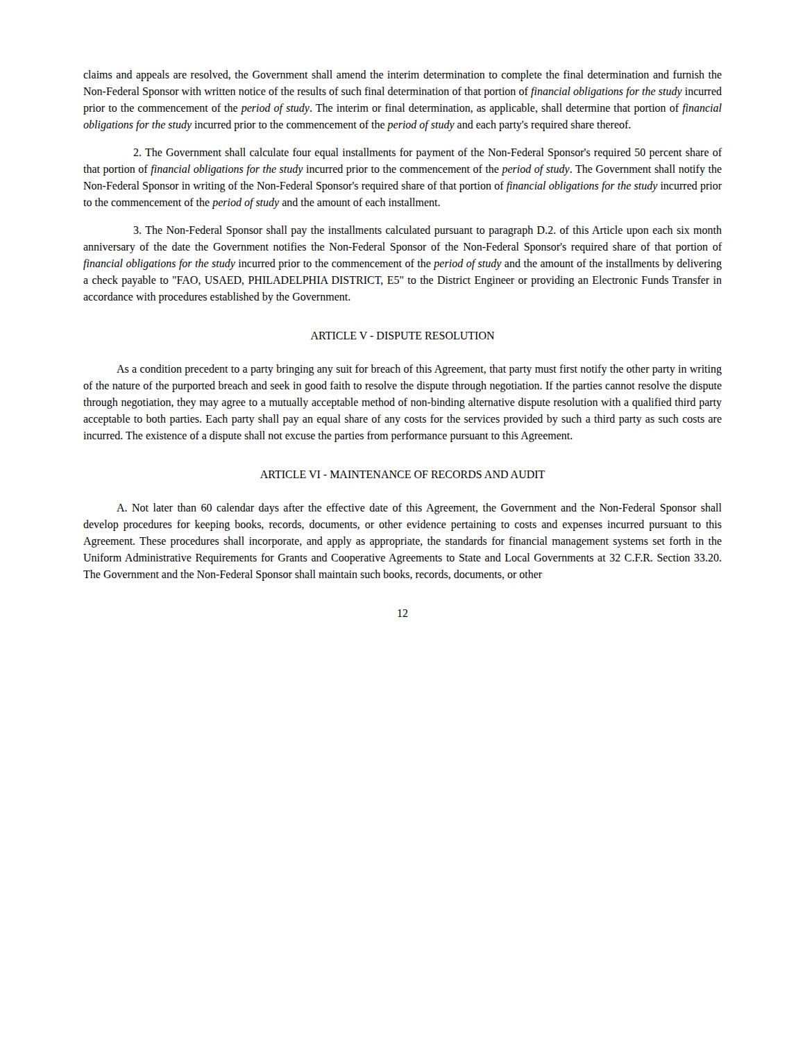claims and appeals are resolved, the Government shall amend the interim determination to complete the final determination and furnish the Non-Federal Sponsor with written notice of the results of such final determination of that portion of financial obligations for the study incurred prior to the commencement of the period of study. The interim or final determination, as applicable, shall determine that portion of financial obligations for the study incurred prior to the commencement of the period of study and each party's required share thereof.
2. The Government shall calculate four equal installments for payment of the Non-Federal Sponsor's required 50 percent share of that portion of financial obligations for the study incurred prior to the commencement of the period of study. The Government shall notify the Non-Federal Sponsor in writing of the Non-Federal Sponsor's required share of that portion of financial obligations for the study incurred prior to the commencement of the period of study and the amount of each installment.
3. The Non-Federal Sponsor shall pay the installments calculated pursuant to paragraph D.2. of this Article upon each six month anniversary of the date the Government notifies the Non-Federal Sponsor of the Non-Federal Sponsor's required share of that portion of financial obligations for the study incurred prior to the commencement of the period of study and the amount of the installments by delivering a check payable to "FAO, USAED, PHILADELPHIA DISTRICT, E5" to the District Engineer or providing an Electronic Funds Transfer in accordance with procedures established by the Government.
ARTICLE V - DISPUTE RESOLUTION
As a condition precedent to a party bringing any suit for breach of this Agreement, that party must first notify the other party in writing of the nature of the purported breach and seek in good faith to resolve the dispute through negotiation. If the parties cannot resolve the dispute through negotiation, they may agree to a mutually acceptable method of non-binding alternative dispute resolution with a qualified third party acceptable to both parties. Each party shall pay an equal share of any costs for the services provided by such a third party as such costs are incurred. The existence of a dispute shall not excuse the parties from performance pursuant to this Agreement.
ARTICLE VI - MAINTENANCE OF RECORDS AND AUDIT
A. Not later than 60 calendar days after the effective date of this Agreement, the Government and the Non-Federal Sponsor shall develop procedures for keeping books, records, documents, or other evidence pertaining to costs and expenses incurred pursuant to this Agreement. These procedures shall incorporate, and apply as appropriate, the standards for financial management systems set forth in the Uniform Administrative Requirements for Grants and Cooperative Agreements to State and Local Governments at 32 C.F.R. Section 33.20. The Government and the Non-Federal Sponsor shall maintain such books, records, documents, or other
12